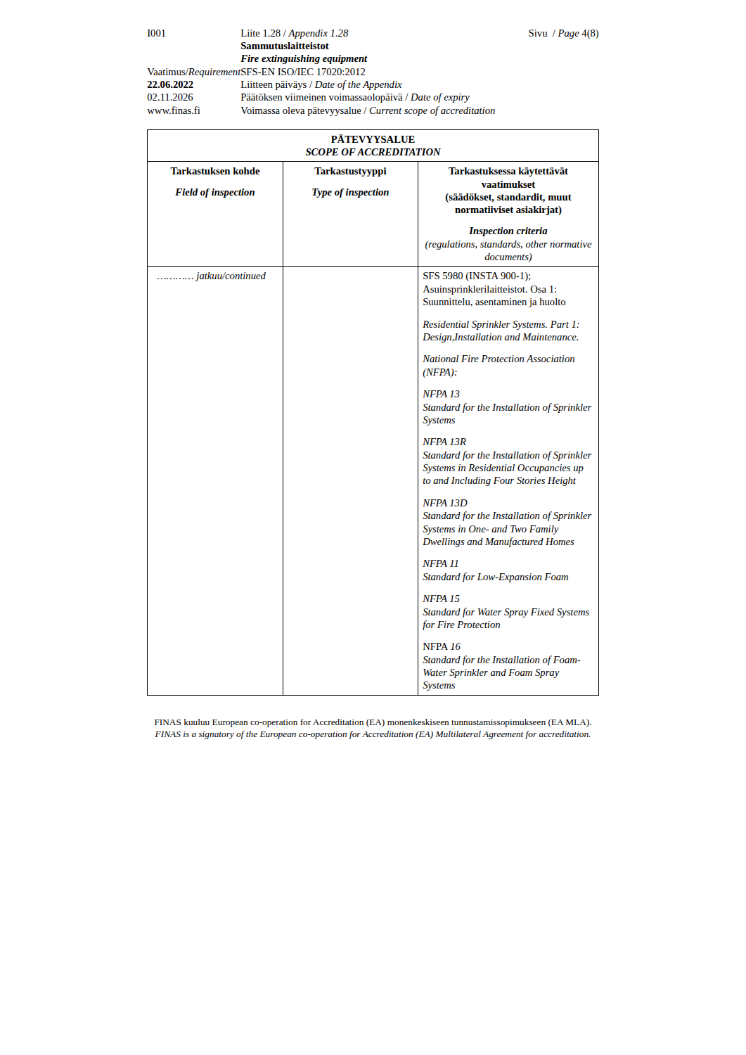| I001 | Liite 1.28 / Appendix 1.28 | Sivu / Page 4(8) |
| | Sammutuslaitteistot | |
| | Fire extinguishing equipment | |
| Vaatimus/ Requirement | SFS-EN ISO/IEC 17020:2012 | |
| 22.06.2022 | Liitteen päiväys / Date of the Appendix | |
| 02.11.2026 | Päätöksen viimeinen voimassaolopäivä / Date of expiry | |
| www.finas.fi | Voimassa oleva pätevyysalue / Current scope of accreditation | |
| PÄTEVYYSALUE SCOPE OF ACCREDITATION |
| Tarkastuksen kohde Field of inspection | Tarkastustyyppi Type of inspection | Tarkastuksessa käytettävät vaatimukset (säädökset, standardit, muut normatiiviset asiakirjat) Inspection criteria (regulations, standards, other normative documents) |
| ………… jatkuu/continued | | SFS 5980 (INSTA 900-1); Asuinsprinklerilaitteistot. Osa 1: Suunnittelu, asentaminen ja huolto Residential Sprinkler Systems. Part 1: Design,Installation and Maintenance. National Fire Protection Association (NFPA): NFPA 13 Standard for the Installation of Sprinkler Systems NFPA 13R Standard for the Installation of Sprinkler Systems in Residential Occupancies up to and Including Four Stories Height NFPA 13D Standard for the Installation of Sprinkler Systems in One- and Two Family Dwellings and Manufactured Homes NFPA 11 Standard for Low-Expansion Foam NFPA 15 Standard for Water Spray Fixed Systems for Fire Protection NFPA 16 Standard for the Installation of Foam-Water Sprinkler and Foam Spray Systems |
FINAS kuuluu European co-operation for Accreditation (EA) monenkeskiseen tunnustamissopimukseen (EA MLA).
FINAS is a signatory of the European co-operation for Accreditation (EA) Multilateral Agreement for accreditation.